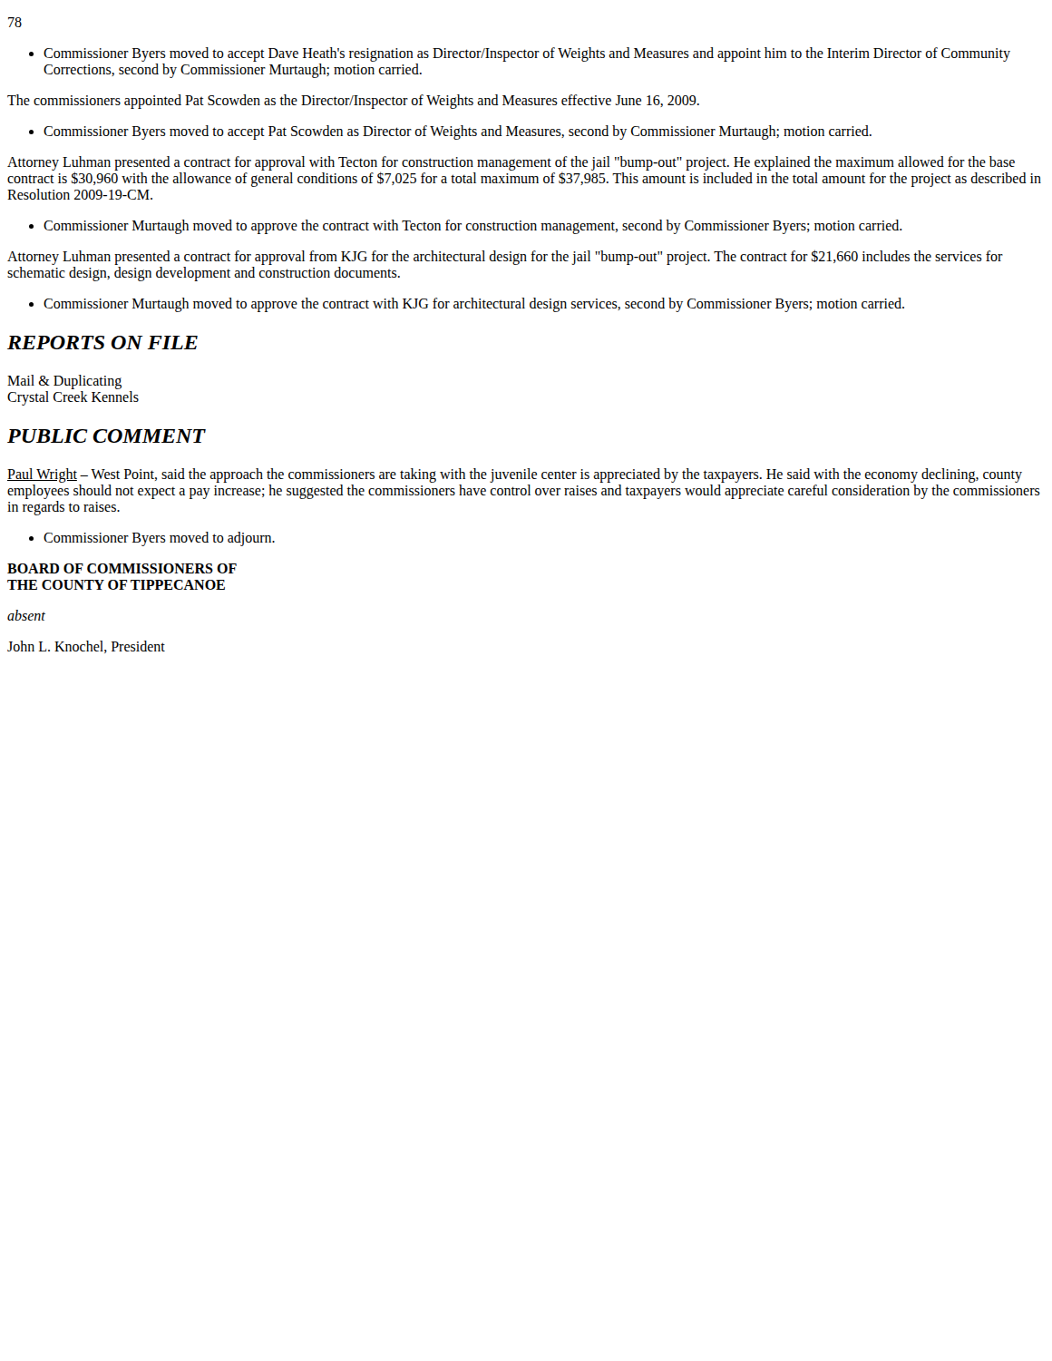78
Commissioner Byers moved to accept Dave Heath's resignation as Director/Inspector of Weights and Measures and appoint him to the Interim Director of Community Corrections, second by Commissioner Murtaugh; motion carried.
The commissioners appointed Pat Scowden as the Director/Inspector of Weights and Measures effective June 16, 2009.
Commissioner Byers moved to accept Pat Scowden as Director of Weights and Measures, second by Commissioner Murtaugh; motion carried.
Attorney Luhman presented a contract for approval with Tecton for construction management of the jail "bump-out" project. He explained the maximum allowed for the base contract is $30,960 with the allowance of general conditions of $7,025 for a total maximum of $37,985. This amount is included in the total amount for the project as described in Resolution 2009-19-CM.
Commissioner Murtaugh moved to approve the contract with Tecton for construction management, second by Commissioner Byers; motion carried.
Attorney Luhman presented a contract for approval from KJG for the architectural design for the jail "bump-out" project. The contract for $21,660 includes the services for schematic design, design development and construction documents.
Commissioner Murtaugh moved to approve the contract with KJG for architectural design services, second by Commissioner Byers; motion carried.
REPORTS ON FILE
Mail & Duplicating
Crystal Creek Kennels
PUBLIC COMMENT
Paul Wright – West Point, said the approach the commissioners are taking with the juvenile center is appreciated by the taxpayers. He said with the economy declining, county employees should not expect a pay increase; he suggested the commissioners have control over raises and taxpayers would appreciate careful consideration by the commissioners in regards to raises.
Commissioner Byers moved to adjourn.
BOARD OF COMMISSIONERS OF
THE COUNTY OF TIPPECANOE
absent
John L. Knochel, President